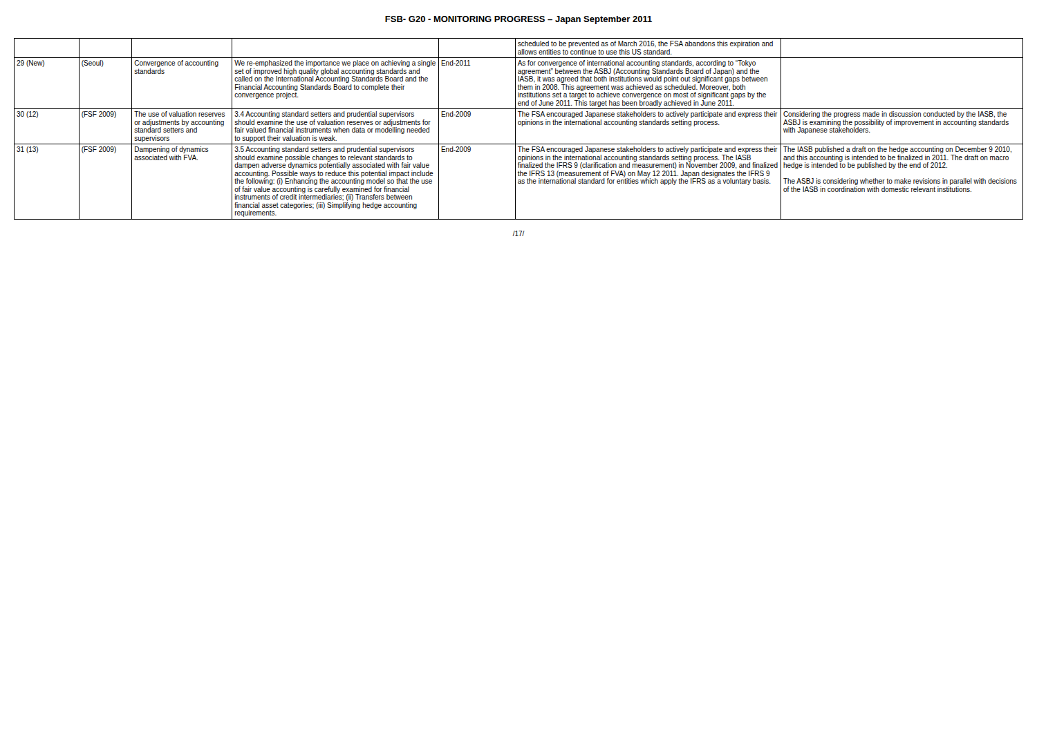FSB- G20 - MONITORING PROGRESS – Japan September 2011
| | | | | | scheduled to be prevented as of March 2016, the FSA abandons this expiration and allows entities to continue to use this US standard. | |
| 29 (New) | (Seoul) | Convergence of accounting standards | We re-emphasized the importance we place on achieving a single set of improved high quality global accounting standards and called on the International Accounting Standards Board and the Financial Accounting Standards Board to complete their convergence project. | End-2011 | As for convergence of international accounting standards, according to “Tokyo agreement” between the ASBJ (Accounting Standards Board of Japan) and the IASB, it was agreed that both institutions would point out significant gaps between them in 2008. This agreement was achieved as scheduled. Moreover, both institutions set a target to achieve convergence on most of significant gaps by the end of June 2011. This target has been broadly achieved in June 2011. | |
| 30 (12) | (FSF 2009) | The use of valuation reserves or adjustments by accounting standard setters and supervisors | 3.4 Accounting standard setters and prudential supervisors should examine the use of valuation reserves or adjustments for fair valued financial instruments when data or modelling needed to support their valuation is weak. | End-2009 | The FSA encouraged Japanese stakeholders to actively participate and express their opinions in the international accounting standards setting process. | Considering the progress made in discussion conducted by the IASB, the ASBJ is examining the possibility of improvement in accounting standards with Japanese stakeholders. |
| 31 (13) | (FSF 2009) | Dampening of dynamics associated with FVA. | 3.5 Accounting standard setters and prudential supervisors should examine possible changes to relevant standards to dampen adverse dynamics potentially associated with fair value accounting. Possible ways to reduce this potential impact include the following: (i) Enhancing the accounting model so that the use of fair value accounting is carefully examined for financial instruments of credit intermediaries; (ii) Transfers between financial asset categories; (iii) Simplifying hedge accounting requirements. | End-2009 | The FSA encouraged Japanese stakeholders to actively participate and express their opinions in the international accounting standards setting process. The IASB finalized the IFRS 9 (clarification and measurement) in November 2009, and finalized the IFRS 13 (measurement of FVA) on May 12 2011. Japan designates the IFRS 9 as the international standard for entities which apply the IFRS as a voluntary basis. | The IASB published a draft on the hedge accounting on December 9 2010, and this accounting is intended to be finalized in 2011. The draft on macro hedge is intended to be published by the end of 2012. The ASBJ is considering whether to make revisions in parallel with decisions of the IASB in coordination with domestic relevant institutions. |
/17/